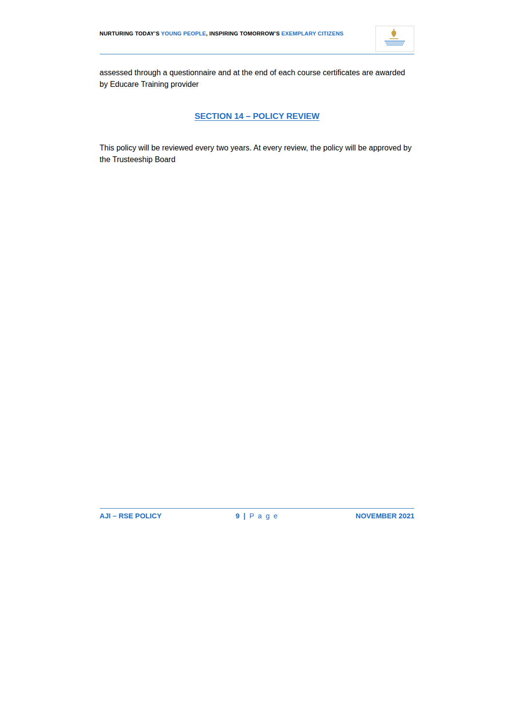NURTURING TODAY’S YOUNG PEOPLE, INSPIRING TOMORROW’S EXEMPLARY CITIZENS
assessed through a questionnaire and at the end of each course certificates are awarded by Educare Training provider
SECTION 14 – POLICY REVIEW
This policy will be reviewed every two years. At every review, the policy will be approved by the Trusteeship Board
AJI – RSE POLICY
9 | P a g e
NOVEMBER 2021